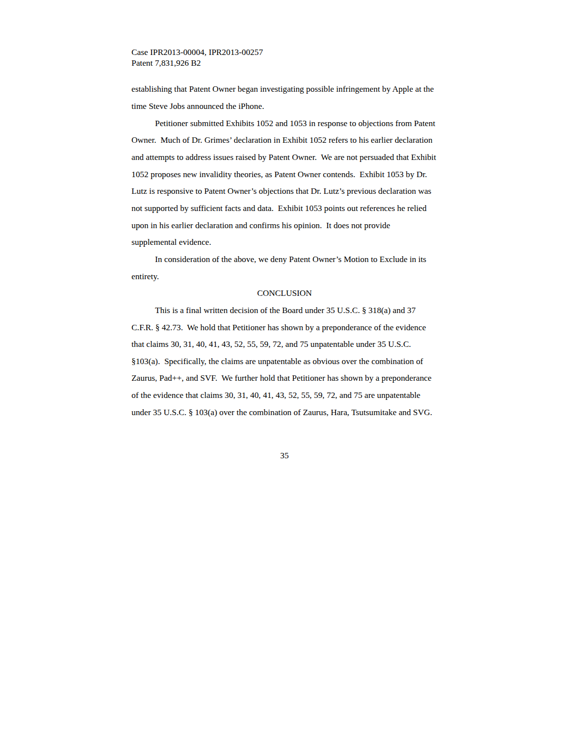Case IPR2013-00004, IPR2013-00257
Patent 7,831,926 B2
establishing that Patent Owner began investigating possible infringement by Apple at the time Steve Jobs announced the iPhone.
Petitioner submitted Exhibits 1052 and 1053 in response to objections from Patent Owner. Much of Dr. Grimes’ declaration in Exhibit 1052 refers to his earlier declaration and attempts to address issues raised by Patent Owner. We are not persuaded that Exhibit 1052 proposes new invalidity theories, as Patent Owner contends. Exhibit 1053 by Dr. Lutz is responsive to Patent Owner’s objections that Dr. Lutz’s previous declaration was not supported by sufficient facts and data. Exhibit 1053 points out references he relied upon in his earlier declaration and confirms his opinion. It does not provide supplemental evidence.
In consideration of the above, we deny Patent Owner’s Motion to Exclude in its entirety.
CONCLUSION
This is a final written decision of the Board under 35 U.S.C. § 318(a) and 37 C.F.R. § 42.73. We hold that Petitioner has shown by a preponderance of the evidence that claims 30, 31, 40, 41, 43, 52, 55, 59, 72, and 75 unpatentable under 35 U.S.C. §103(a). Specifically, the claims are unpatentable as obvious over the combination of Zaurus, Pad++, and SVF. We further hold that Petitioner has shown by a preponderance of the evidence that claims 30, 31, 40, 41, 43, 52, 55, 59, 72, and 75 are unpatentable under 35 U.S.C. § 103(a) over the combination of Zaurus, Hara, Tsutsumitake and SVG.
35